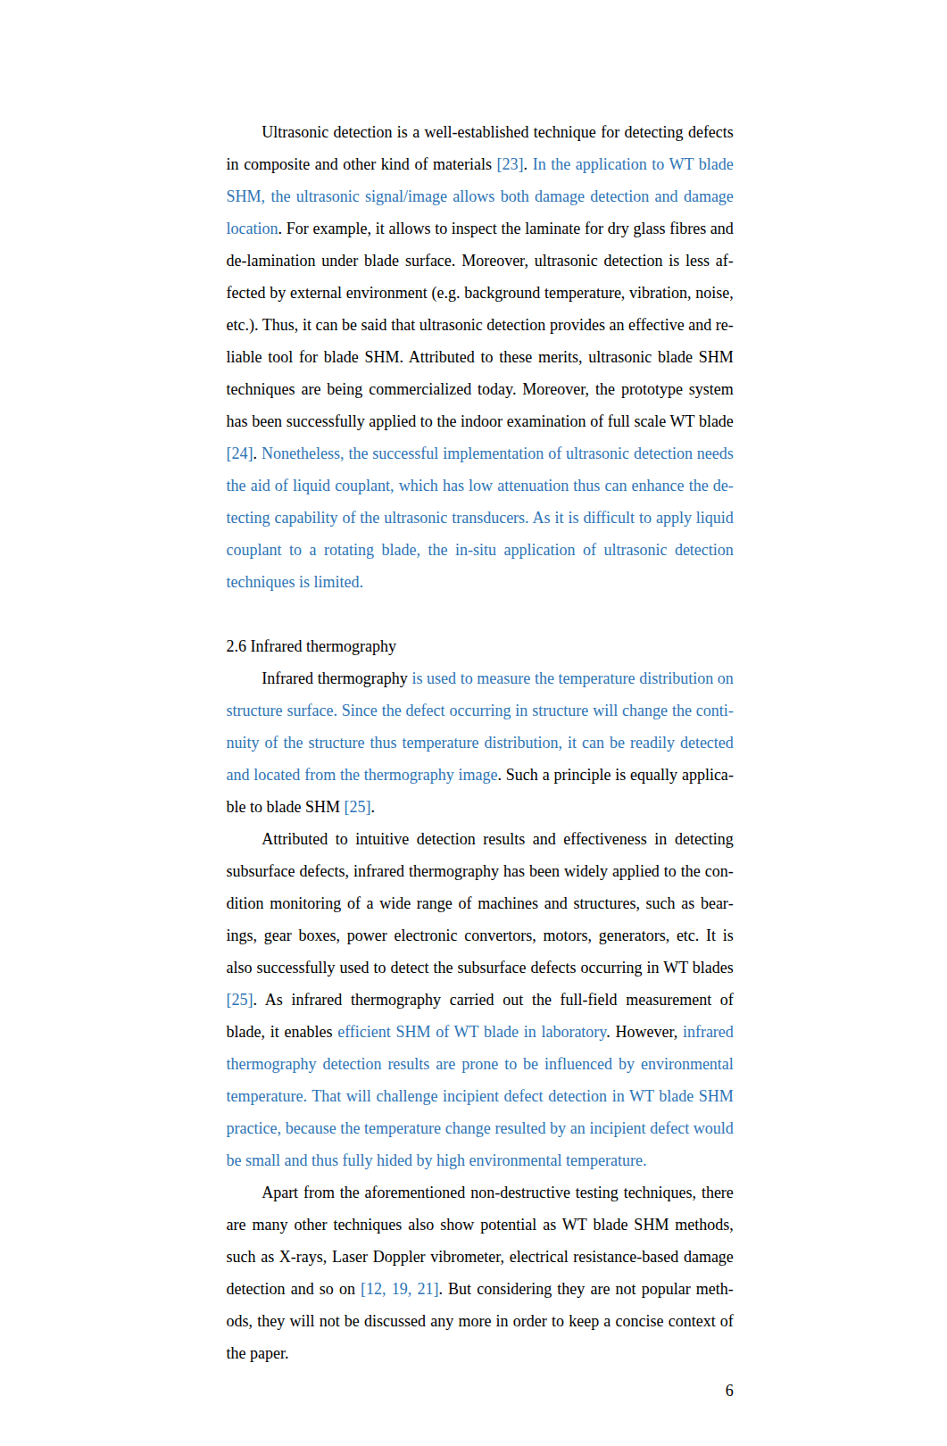Ultrasonic detection is a well-established technique for detecting defects in composite and other kind of materials [23]. In the application to WT blade SHM, the ultrasonic signal/image allows both damage detection and damage location. For example, it allows to inspect the laminate for dry glass fibres and de-lamination under blade surface. Moreover, ultrasonic detection is less affected by external environment (e.g. background temperature, vibration, noise, etc.). Thus, it can be said that ultrasonic detection provides an effective and reliable tool for blade SHM. Attributed to these merits, ultrasonic blade SHM techniques are being commercialized today. Moreover, the prototype system has been successfully applied to the indoor examination of full scale WT blade [24]. Nonetheless, the successful implementation of ultrasonic detection needs the aid of liquid couplant, which has low attenuation thus can enhance the detecting capability of the ultrasonic transducers. As it is difficult to apply liquid couplant to a rotating blade, the in-situ application of ultrasonic detection techniques is limited.
2.6 Infrared thermography
Infrared thermography is used to measure the temperature distribution on structure surface. Since the defect occurring in structure will change the continuity of the structure thus temperature distribution, it can be readily detected and located from the thermography image. Such a principle is equally applicable to blade SHM [25].
Attributed to intuitive detection results and effectiveness in detecting subsurface defects, infrared thermography has been widely applied to the condition monitoring of a wide range of machines and structures, such as bearings, gear boxes, power electronic convertors, motors, generators, etc. It is also successfully used to detect the subsurface defects occurring in WT blades [25]. As infrared thermography carried out the full-field measurement of blade, it enables efficient SHM of WT blade in laboratory. However, infrared thermography detection results are prone to be influenced by environmental temperature. That will challenge incipient defect detection in WT blade SHM practice, because the temperature change resulted by an incipient defect would be small and thus fully hided by high environmental temperature.
Apart from the aforementioned non-destructive testing techniques, there are many other techniques also show potential as WT blade SHM methods, such as X-rays, Laser Doppler vibrometer, electrical resistance-based damage detection and so on [12, 19, 21]. But considering they are not popular methods, they will not be discussed any more in order to keep a concise context of the paper.
6